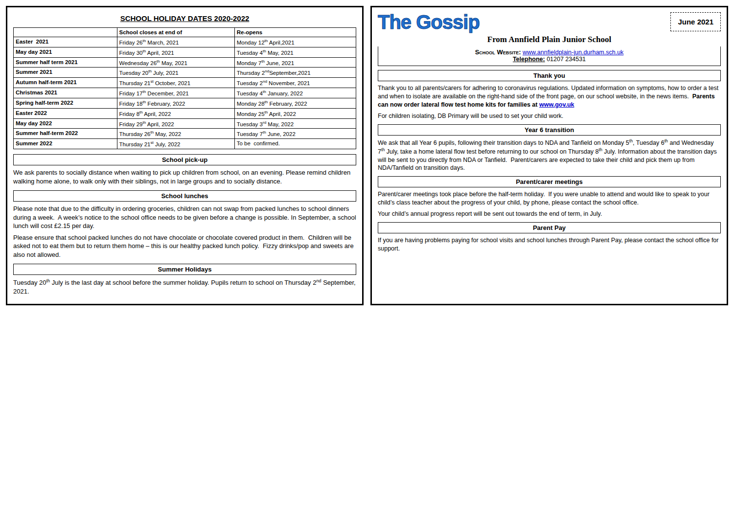SCHOOL HOLIDAY DATES 2020-2022
| | School closes at end of | Re-opens |
| --- | --- | --- |
| Easter 2021 | Friday 26 th March, 2021 | Monday 12 th April,2021 |
| May day 2021 | Friday 30 th April, 2021 | Tuesday 4 th May, 2021 |
| Summer half term 2021 | Wednesday 26 th May, 2021 | Monday 7 th June, 2021 |
| Summer 2021 | Tuesday 20 th July, 2021 | Thursday 2 nd September,2021 |
| Autumn half-term 2021 | Thursday 21 st October, 2021 | Tuesday 2 nd November, 2021 |
| Christmas 2021 | Friday 17 th December, 2021 | Tuesday 4 th January, 2022 |
| Spring half-term 2022 | Friday 18 th February, 2022 | Monday 28 th February, 2022 |
| Easter 2022 | Friday 8 th April, 2022 | Monday 25 th April, 2022 |
| May day 2022 | Friday 29 th April, 2022 | Tuesday 3 rd May, 2022 |
| Summer half-term 2022 | Thursday 26 th May, 2022 | Tuesday 7 th June, 2022 |
| Summer 2022 | Thursday 21 st July, 2022 | To be confirmed. |
School pick-up
We ask parents to socially distance when waiting to pick up children from school, on an evening. Please remind children walking home alone, to walk only with their siblings, not in large groups and to socially distance.
School lunches
Please note that due to the difficulty in ordering groceries, children can not swap from packed lunches to school dinners during a week. A week’s notice to the school office needs to be given before a change is possible. In September, a school lunch will cost £2.15 per day.
Please ensure that school packed lunches do not have chocolate or chocolate covered product in them. Children will be asked not to eat them but to return them home – this is our healthy packed lunch policy. Fizzy drinks/pop and sweets are also not allowed.
Summer Holidays
Tuesday 20th July is the last day at school before the summer holiday. Pupils return to school on Thursday 2nd September, 2021.
The Gossip
June 2021
From Annfield Plain Junior School
School Website: www.annfieldplain-jun.durham.sch.uk
Telephone: 01207 234531
Thank you
Thank you to all parents/carers for adhering to coronavirus regulations. Updated information on symptoms, how to order a test and when to isolate are available on the right-hand side of the front page, on our school website, in the news items. Parents can now order lateral flow test home kits for families at www.gov.uk
For children isolating, DB Primary will be used to set your child work.
Year 6 transition
We ask that all Year 6 pupils, following their transition days to NDA and Tanfield on Monday 5th, Tuesday 6th and Wednesday 7th July, take a home lateral flow test before returning to our school on Thursday 8th July. Information about the transition days will be sent to you directly from NDA or Tanfield. Parent/carers are expected to take their child and pick them up from NDA/Tanfield on transition days.
Parent/carer meetings
Parent/carer meetings took place before the half-term holiday. If you were unable to attend and would like to speak to your child’s class teacher about the progress of your child, by phone, please contact the school office.
Your child’s annual progress report will be sent out towards the end of term, in July.
Parent Pay
If you are having problems paying for school visits and school lunches through Parent Pay, please contact the school office for support.